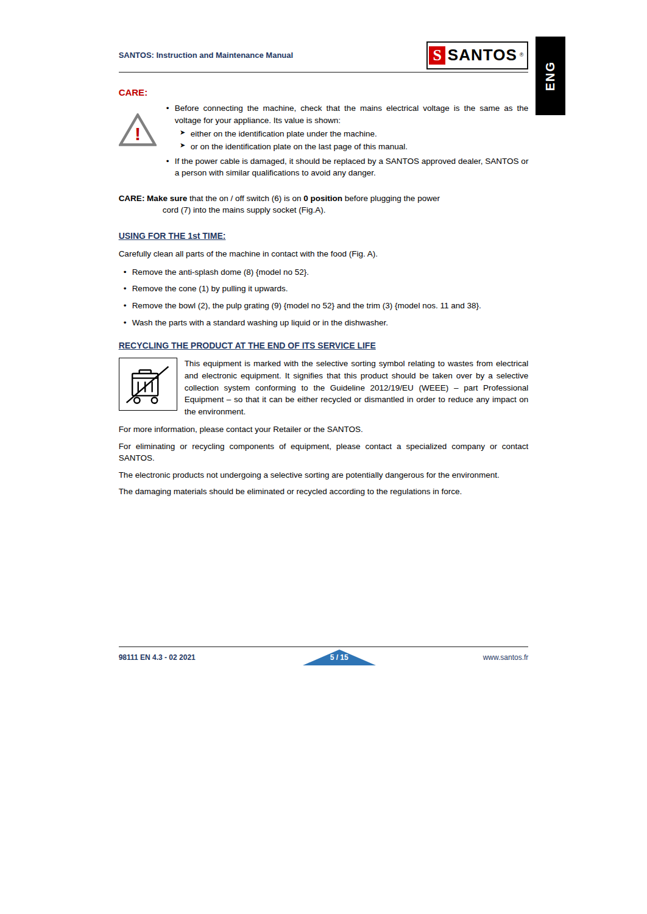ENG
SANTOS: Instruction and Maintenance Manual
SSANTOS®
CARE:
!
Before connecting the machine, check that the mains electrical voltage is the same as the voltage for your appliance. Its value is shown:
either on the identification plate under the machine.
or on the identification plate on the last page of this manual.
If the power cable is damaged, it should be replaced by a SANTOS approved dealer, SANTOS or a person with similar qualifications to avoid any danger.
CARE: Make sure that the on / off switch (6) is on 0 position before plugging the power cord (7) into the mains supply socket (Fig.A).
USING FOR THE 1st TIME:
Carefully clean all parts of the machine in contact with the food (Fig. A).
Remove the anti-splash dome (8) {model no 52}.
Remove the cone (1) by pulling it upwards.
Remove the bowl (2), the pulp grating (9) {model no 52} and the trim (3) {model nos. 11 and 38}.
Wash the parts with a standard washing up liquid or in the dishwasher.
RECYCLING THE PRODUCT AT THE END OF ITS SERVICE LIFE
This equipment is marked with the selective sorting symbol relating to wastes from electrical and electronic equipment. It signifies that this product should be taken over by a selective collection system conforming to the Guideline 2012/19/EU (WEEE) – part Professional Equipment – so that it can be either recycled or dismantled in order to reduce any impact on the environment.
For more information, please contact your Retailer or the SANTOS.
For eliminating or recycling components of equipment, please contact a specialized company or contact SANTOS.
The electronic products not undergoing a selective sorting are potentially dangerous for the environment.
The damaging materials should be eliminated or recycled according to the regulations in force.
98111 EN 4.3 - 02 2021
5 / 15
www.santos.fr